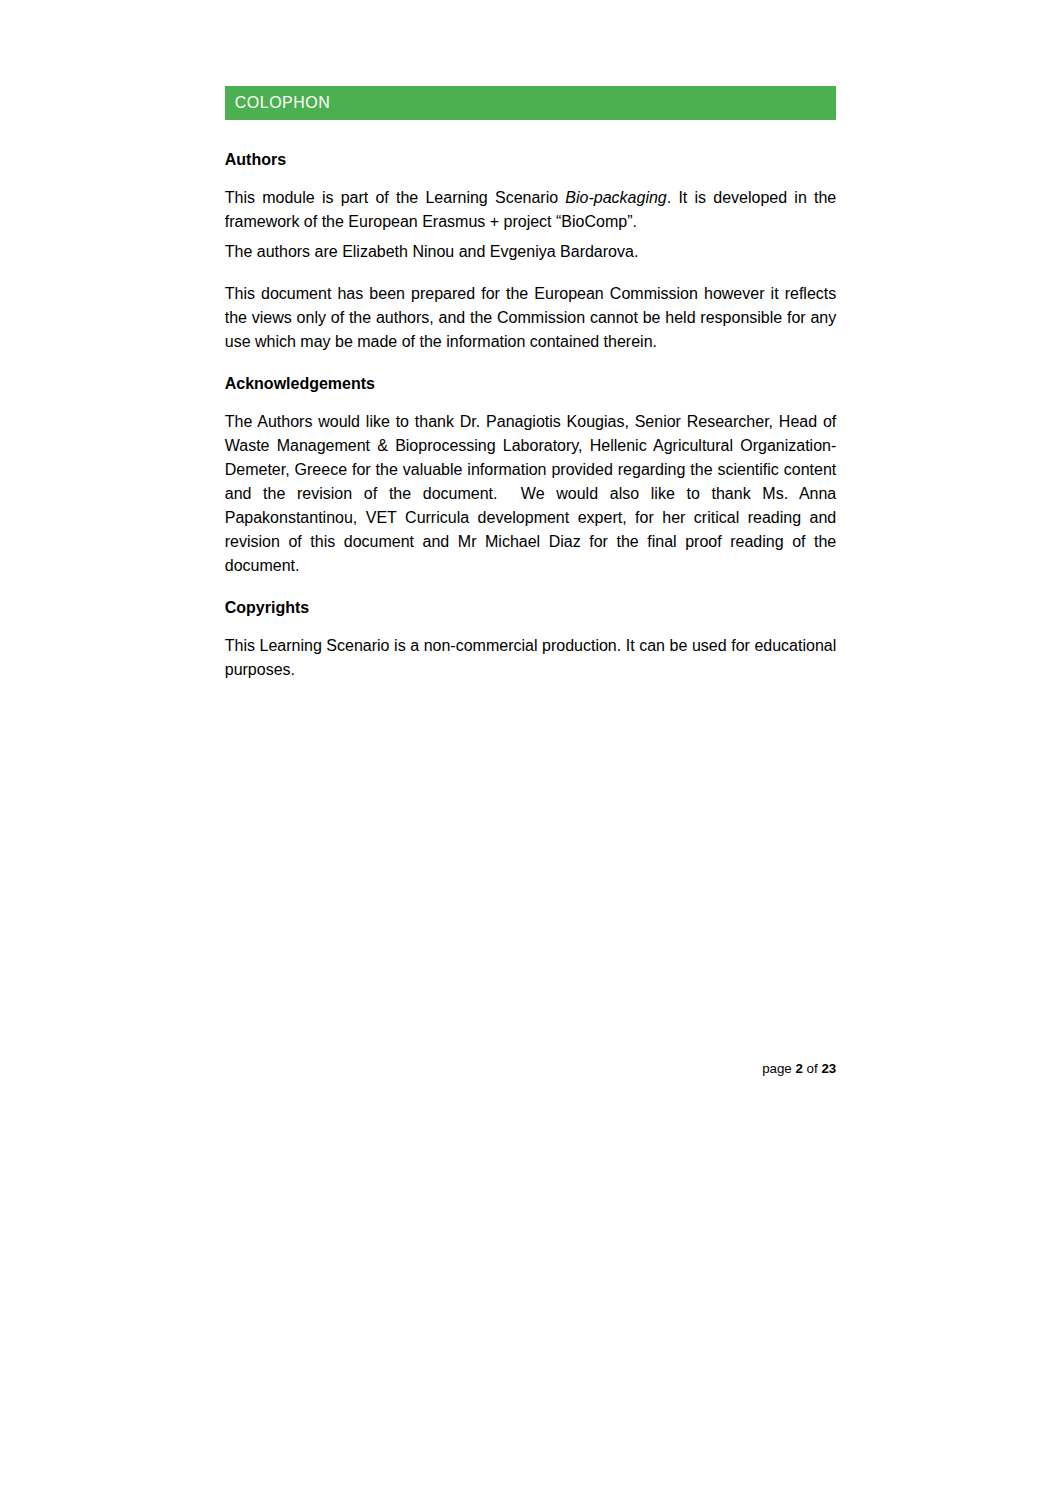COLOPHON
Authors
This module is part of the Learning Scenario Bio-packaging. It is developed in the framework of the European Erasmus + project “BioComp”.
The authors are Elizabeth Ninou and Evgeniya Bardarova.
This document has been prepared for the European Commission however it reflects the views only of the authors, and the Commission cannot be held responsible for any use which may be made of the information contained therein.
Acknowledgements
The Authors would like to thank Dr. Panagiotis Kougias, Senior Researcher, Head of Waste Management & Bioprocessing Laboratory, Hellenic Agricultural Organization-Demeter, Greece for the valuable information provided regarding the scientific content and the revision of the document. We would also like to thank Ms. Anna Papakonstantinou, VET Curricula development expert, for her critical reading and revision of this document and Mr Michael Diaz for the final proof reading of the document.
Copyrights
This Learning Scenario is a non-commercial production. It can be used for educational purposes.
page 2 of 23